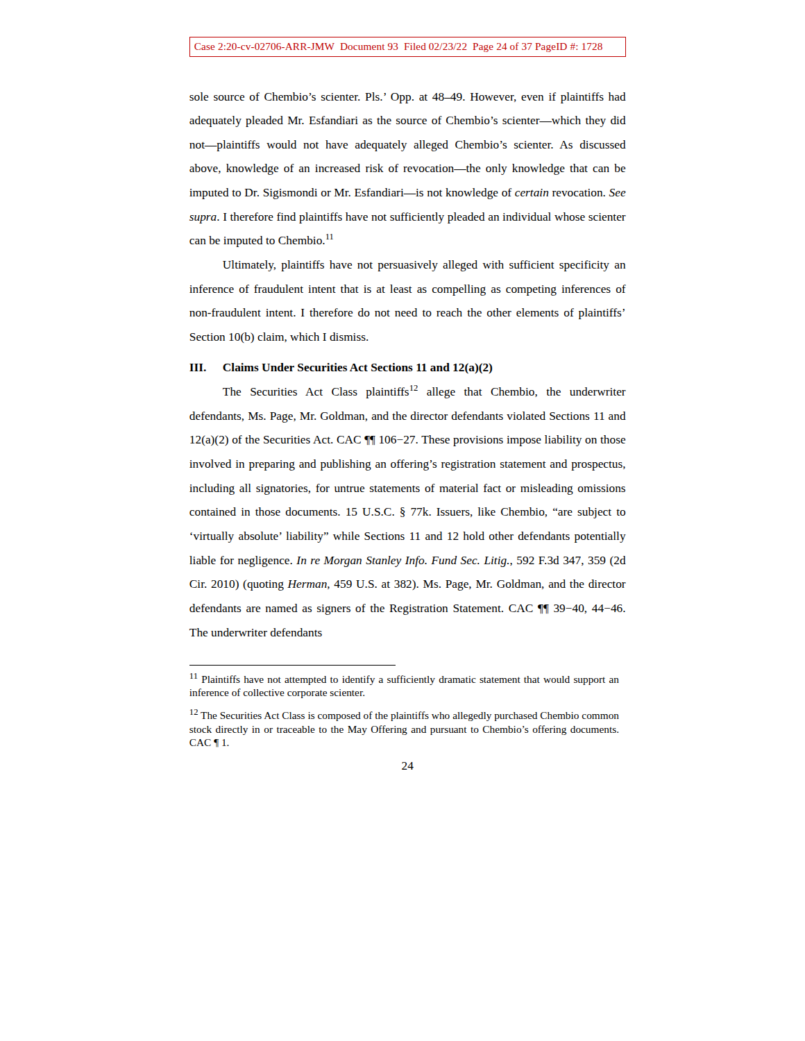Case 2:20-cv-02706-ARR-JMW Document 93 Filed 02/23/22 Page 24 of 37 PageID #: 1728
sole source of Chembio’s scienter. Pls.’ Opp. at 48–49. However, even if plaintiffs had adequately pleaded Mr. Esfandiari as the source of Chembio’s scienter—which they did not—plaintiffs would not have adequately alleged Chembio’s scienter. As discussed above, knowledge of an increased risk of revocation—the only knowledge that can be imputed to Dr. Sigismondi or Mr. Esfandiari—is not knowledge of certain revocation. See supra. I therefore find plaintiffs have not sufficiently pleaded an individual whose scienter can be imputed to Chembio.11
Ultimately, plaintiffs have not persuasively alleged with sufficient specificity an inference of fraudulent intent that is at least as compelling as competing inferences of non-fraudulent intent. I therefore do not need to reach the other elements of plaintiffs’ Section 10(b) claim, which I dismiss.
III. Claims Under Securities Act Sections 11 and 12(a)(2)
The Securities Act Class plaintiffs12 allege that Chembio, the underwriter defendants, Ms. Page, Mr. Goldman, and the director defendants violated Sections 11 and 12(a)(2) of the Securities Act. CAC ¶¶ 106−27. These provisions impose liability on those involved in preparing and publishing an offering’s registration statement and prospectus, including all signatories, for untrue statements of material fact or misleading omissions contained in those documents. 15 U.S.C. § 77k. Issuers, like Chembio, “are subject to ‘virtually absolute’ liability” while Sections 11 and 12 hold other defendants potentially liable for negligence. In re Morgan Stanley Info. Fund Sec. Litig., 592 F.3d 347, 359 (2d Cir. 2010) (quoting Herman, 459 U.S. at 382). Ms. Page, Mr. Goldman, and the director defendants are named as signers of the Registration Statement. CAC ¶¶ 39−40, 44−46. The underwriter defendants
11 Plaintiffs have not attempted to identify a sufficiently dramatic statement that would support an inference of collective corporate scienter.
12 The Securities Act Class is composed of the plaintiffs who allegedly purchased Chembio common stock directly in or traceable to the May Offering and pursuant to Chembio’s offering documents. CAC ¶ 1.
24